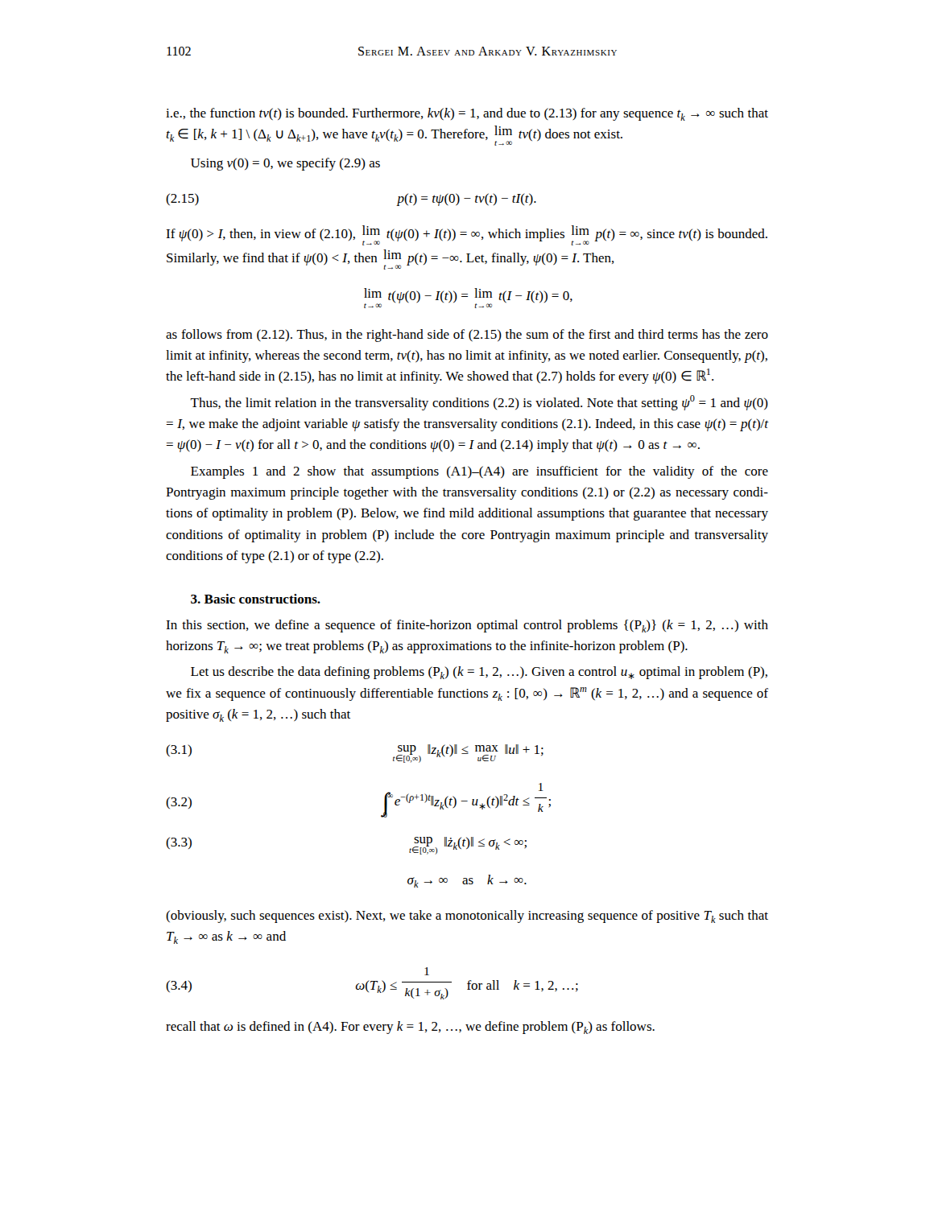1102 Sergei M. Aseev and Arkady V. Kryazhimskiy
i.e., the function tν(t) is bounded. Furthermore, kν(k) = 1, and due to (2.13) for any sequence tk → ∞ such that tk ∈ [k, k + 1] \ (Δk ∪ Δk+1), we have tkν(tk) = 0. Therefore, lim t→∞ tν(t) does not exist.
Using ν(0) = 0, we specify (2.9) as
(2.15) p(t) = tψ(0) − tν(t) − tI(t).
If ψ(0) > I, then, in view of (2.10), lim t→∞ t(ψ(0) + I(t)) = ∞, which implies lim t→∞ p(t) = ∞, since tν(t) is bounded. Similarly, we find that if ψ(0) < I, then lim t→∞ p(t) = −∞. Let, finally, ψ(0) = I. Then,
lim t→∞ t(ψ(0) − I(t)) = lim t→∞ t(I − I(t)) = 0,
as follows from (2.12). Thus, in the right-hand side of (2.15) the sum of the first and third terms has the zero limit at infinity, whereas the second term, tν(t), has no limit at infinity, as we noted earlier. Consequently, p(t), the left-hand side in (2.15), has no limit at infinity. We showed that (2.7) holds for every ψ(0) ∈ ℝ1.
Thus, the limit relation in the transversality conditions (2.2) is violated. Note that setting ψ0 = 1 and ψ(0) = I, we make the adjoint variable ψ satisfy the transversality conditions (2.1). Indeed, in this case ψ(t) = p(t)/t = ψ(0) − I − ν(t) for all t > 0, and the conditions ψ(0) = I and (2.14) imply that ψ(t) → 0 as t → ∞.
Examples 1 and 2 show that assumptions (A1)–(A4) are insufficient for the validity of the core Pontryagin maximum principle together with the transversality conditions (2.1) or (2.2) as necessary conditions of optimality in problem (P). Below, we find mild additional assumptions that guarantee that necessary conditions of optimality in problem (P) include the core Pontryagin maximum principle and transversality conditions of type (2.1) or of type (2.2).
3. Basic constructions.
In this section, we define a sequence of finite-horizon optimal control problems {(Pk)} (k = 1, 2, …) with horizons Tk → ∞; we treat problems (Pk) as approximations to the infinite-horizon problem (P).
Let us describe the data defining problems (Pk) (k = 1, 2, …). Given a control u∗ optimal in problem (P), we fix a sequence of continuously differentiable functions zk : [0, ∞) → ℝm (k = 1, 2, …) and a sequence of positive σk (k = 1, 2, …) such that
(3.1) sup t∈[0,∞) ‖zk(t)‖ ≤ max u∈U ‖u‖ + 1;
(3.2) ∫∞0 e−(ρ+1)t‖zk(t) − u∗(t)‖2dt ≤ 1 k;
(3.3) sup t∈[0,∞) ‖żk(t)‖ ≤ σk < ∞;
σk → ∞ as k → ∞.
(obviously, such sequences exist). Next, we take a monotonically increasing sequence of positive Tk such that Tk → ∞ as k → ∞ and
(3.4) ω(Tk) ≤ 1 k(1 + σk) for all k = 1, 2, …;
recall that ω is defined in (A4). For every k = 1, 2, …, we define problem (Pk) as follows.